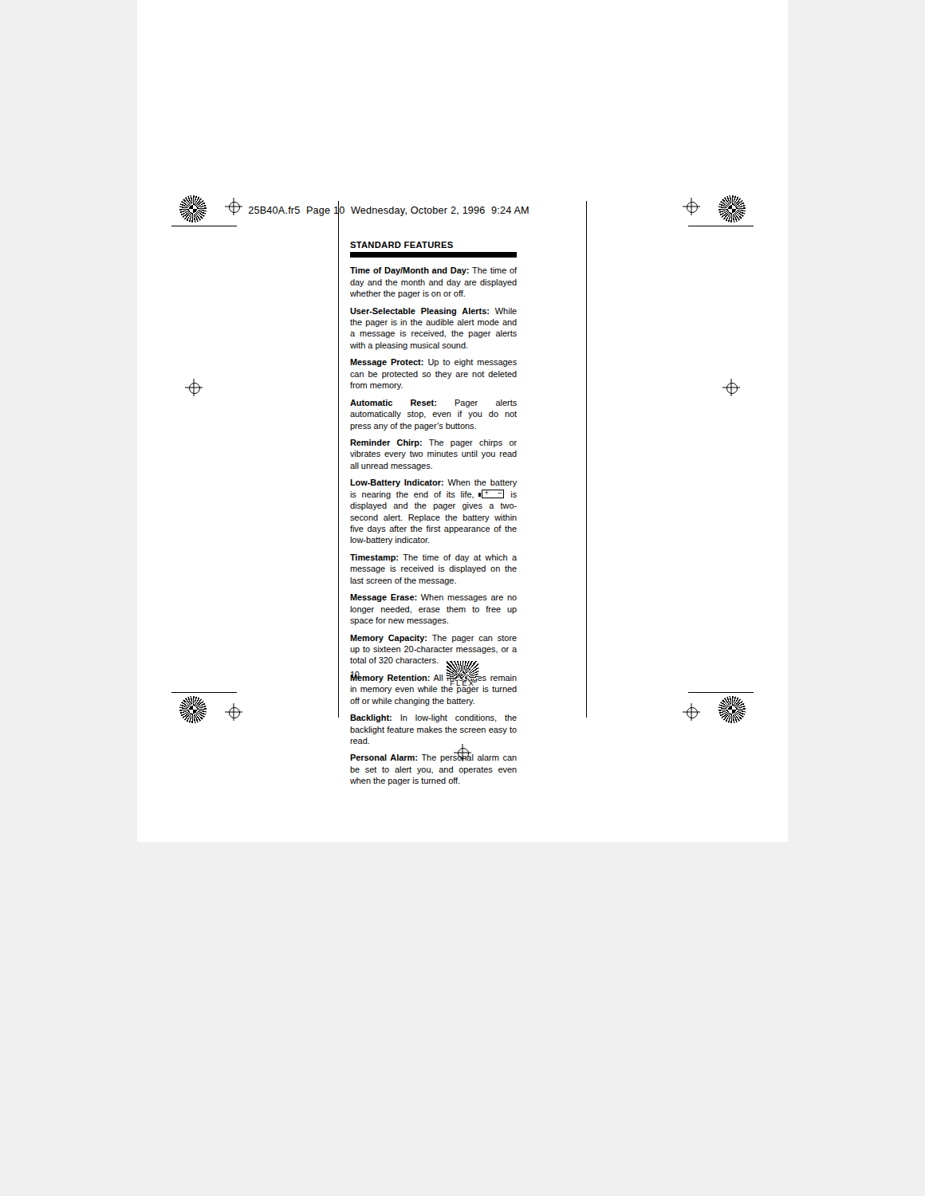25B40A.fr5 Page 10 Wednesday, October 2, 1996 9:24 AM
STANDARD FEATURES
Time of Day/Month and Day: The time of day and the month and day are displayed whether the pager is on or off.
User-Selectable Pleasing Alerts: While the pager is in the audible alert mode and a message is received, the pager alerts with a pleasing musical sound.
Message Protect: Up to eight messages can be protected so they are not deleted from memory.
Automatic Reset: Pager alerts automatically stop, even if you do not press any of the pager’s buttons.
Reminder Chirp: The pager chirps or vibrates every two minutes until you read all unread messages.
Low-Battery Indicator: When the battery is nearing the end of its life, is displayed and the pager gives a two-second alert. Replace the battery within five days after the first appearance of the low-battery indicator.
Timestamp: The time of day at which a message is received is displayed on the last screen of the message.
Message Erase: When messages are no longer needed, erase them to free up space for new messages.
Memory Capacity: The pager can store up to sixteen 20-character messages, or a total of 320 characters.
Memory Retention: All messages remain in memory even while the pager is turned off or while changing the battery.
Backlight: In low-light conditions, the backlight feature makes the screen easy to read.
Personal Alarm: The personal alarm can be set to alert you, and operates even when the pager is turned off.
10
FLEX